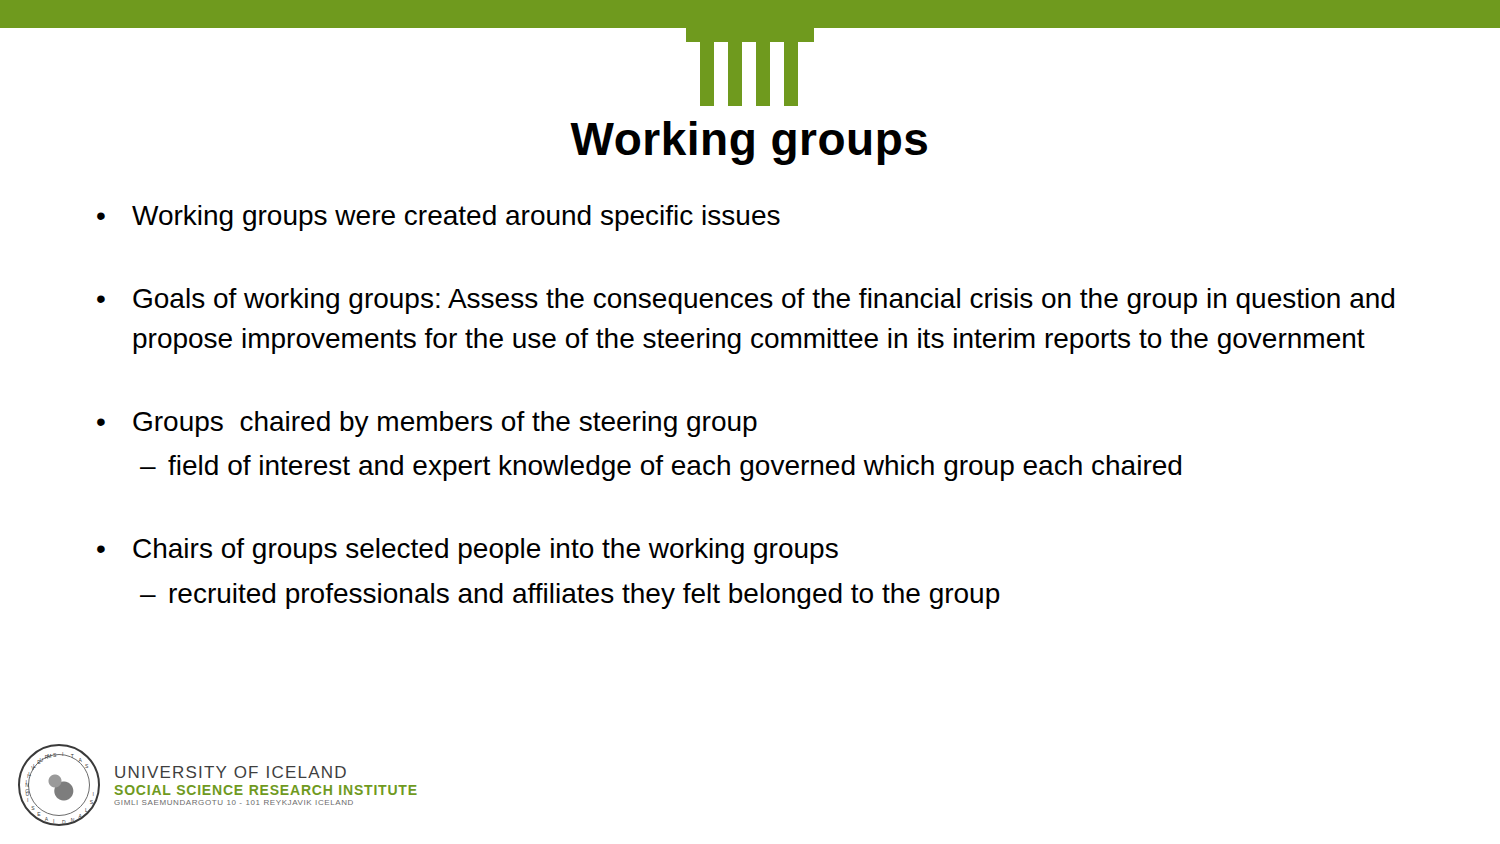Working groups
Working groups were created around specific issues
Goals of working groups: Assess the consequences of the financial crisis on the group in question and propose improvements for the use of the steering committee in its interim reports to the government
Groups chaired by members of the steering group
field of interest and expert knowledge of each governed which group each chaired
Chairs of groups selected people into the working groups
recruited professionals and affiliates they felt belonged to the group
U N I V E R S I T A S I S L A N D I A E S I G I L L U M
UNIVERSITY OF ICELAND
SOCIAL SCIENCE RESEARCH INSTITUTE
GIMLI SAEMUNDARGOTU 10 - 101 REYKJAVIK ICELAND